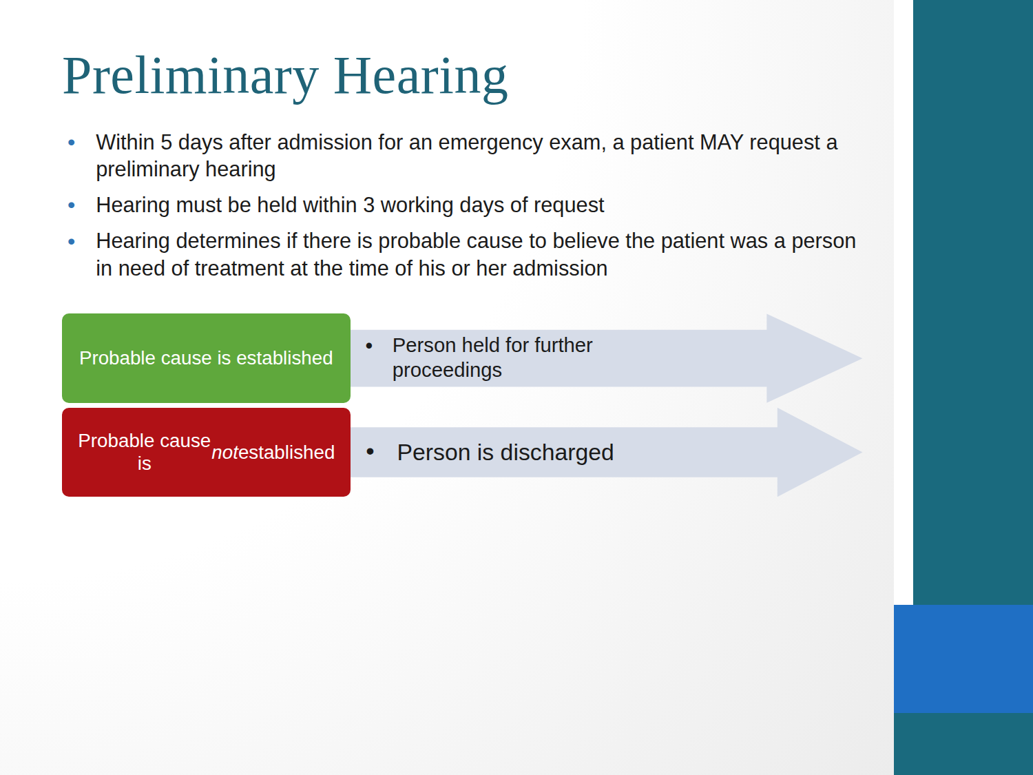Preliminary Hearing
Within 5 days after admission for an emergency exam, a patient MAY request a preliminary hearing
Hearing must be held within 3 working days of request
Hearing determines if there is probable cause to believe the patient was a person in need of treatment at the time of his or her admission
Probable cause is established
Person held for further proceedings
Probable cause is not established
Person is discharged